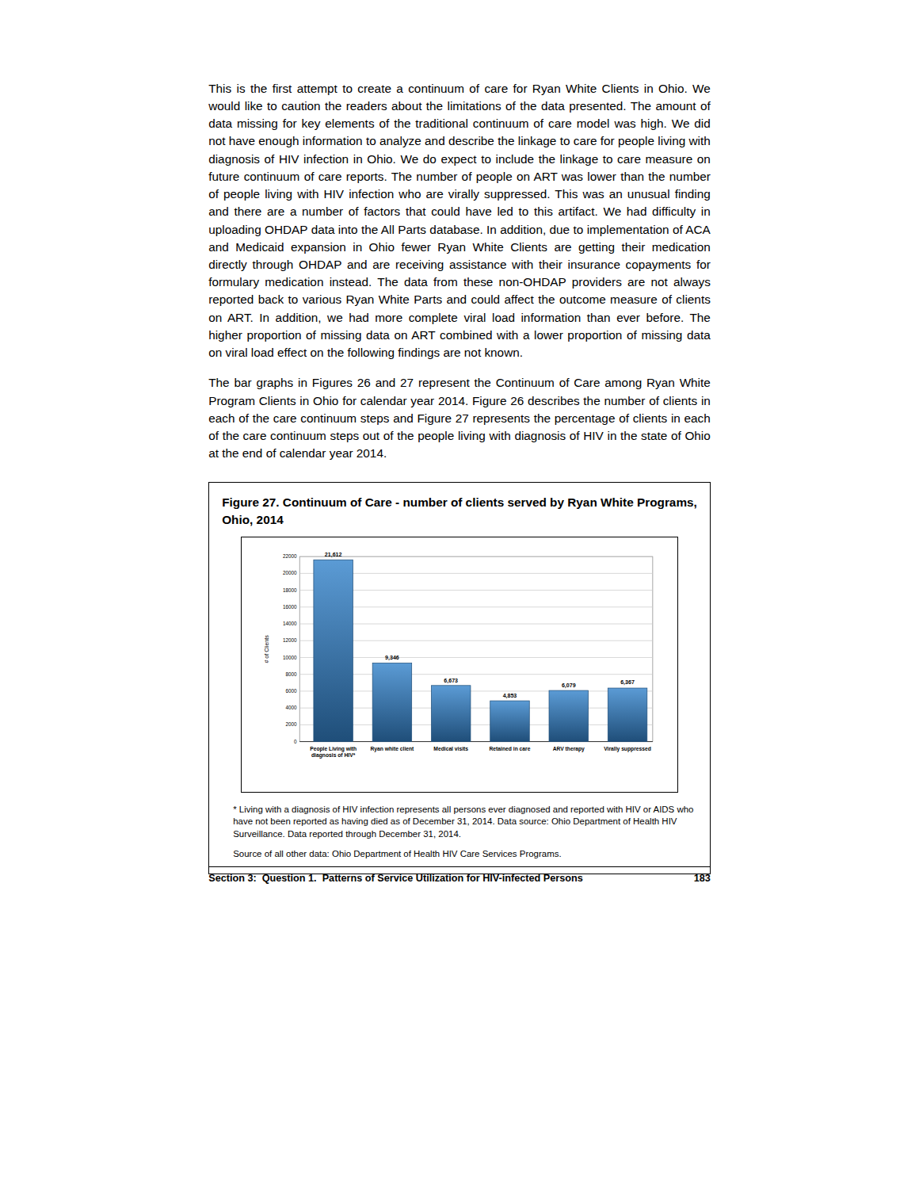This is the first attempt to create a continuum of care for Ryan White Clients in Ohio. We would like to caution the readers about the limitations of the data presented. The amount of data missing for key elements of the traditional continuum of care model was high. We did not have enough information to analyze and describe the linkage to care for people living with diagnosis of HIV infection in Ohio. We do expect to include the linkage to care measure on future continuum of care reports. The number of people on ART was lower than the number of people living with HIV infection who are virally suppressed. This was an unusual finding and there are a number of factors that could have led to this artifact. We had difficulty in uploading OHDAP data into the All Parts database. In addition, due to implementation of ACA and Medicaid expansion in Ohio fewer Ryan White Clients are getting their medication directly through OHDAP and are receiving assistance with their insurance copayments for formulary medication instead. The data from these non-OHDAP providers are not always reported back to various Ryan White Parts and could affect the outcome measure of clients on ART. In addition, we had more complete viral load information than ever before. The higher proportion of missing data on ART combined with a lower proportion of missing data on viral load effect on the following findings are not known.
The bar graphs in Figures 26 and 27 represent the Continuum of Care among Ryan White Program Clients in Ohio for calendar year 2014. Figure 26 describes the number of clients in each of the care continuum steps and Figure 27 represents the percentage of clients in each of the care continuum steps out of the people living with diagnosis of HIV in the state of Ohio at the end of calendar year 2014.
Figure 27. Continuum of Care - number of clients served by Ryan White Programs, Ohio, 2014
22000 20000 18000 16000 14000 12000 10000 8000 6000 4000 2000 0 # of Clients 21,612 9,346 6,673 4,853 6,079 6,367 People Living with diagnosis of HIV* Ryan white client Medical visits Retained in care ARV therapy Virally suppressed
* Living with a diagnosis of HIV infection represents all persons ever diagnosed and reported with HIV or AIDS who have not been reported as having died as of December 31, 2014. Data source: Ohio Department of Health HIV Surveillance. Data reported through December 31, 2014.
Source of all other data: Ohio Department of Health HIV Care Services Programs.
Section 3: Question 1. Patterns of Service Utilization for HIV-infected Persons 183